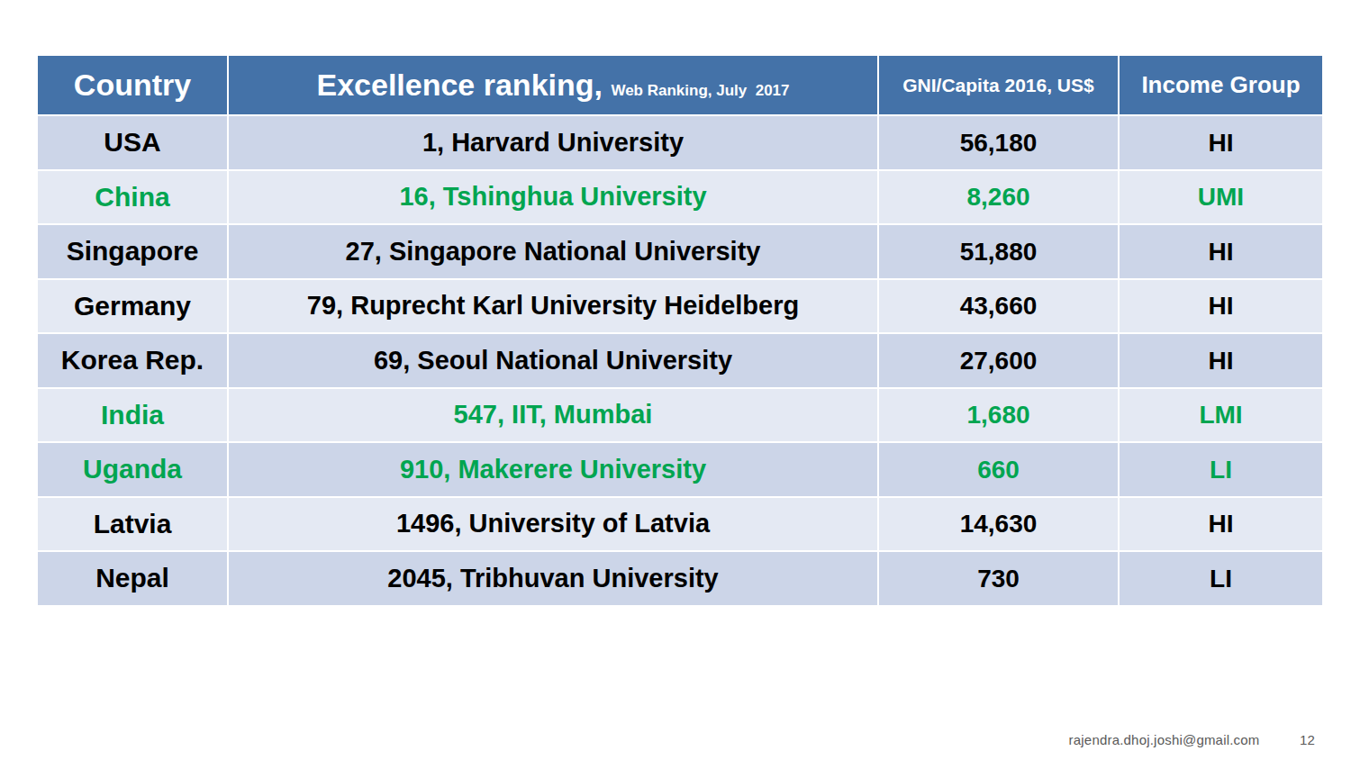| Country | Excellence ranking, Web Ranking, July 2017 | GNI/Capita 2016, US$ | Income Group |
| --- | --- | --- | --- |
| USA | 1, Harvard University | 56,180 | HI |
| China | 16, Tshinghua University | 8,260 | UMI |
| Singapore | 27, Singapore National University | 51,880 | HI |
| Germany | 79, Ruprecht Karl University Heidelberg | 43,660 | HI |
| Korea Rep. | 69, Seoul National University | 27,600 | HI |
| India | 547, IIT, Mumbai | 1,680 | LMI |
| Uganda | 910, Makerere University | 660 | LI |
| Latvia | 1496, University of Latvia | 14,630 | HI |
| Nepal | 2045, Tribhuvan University | 730 | LI |
rajendra.dhoj.joshi@gmail.com 12